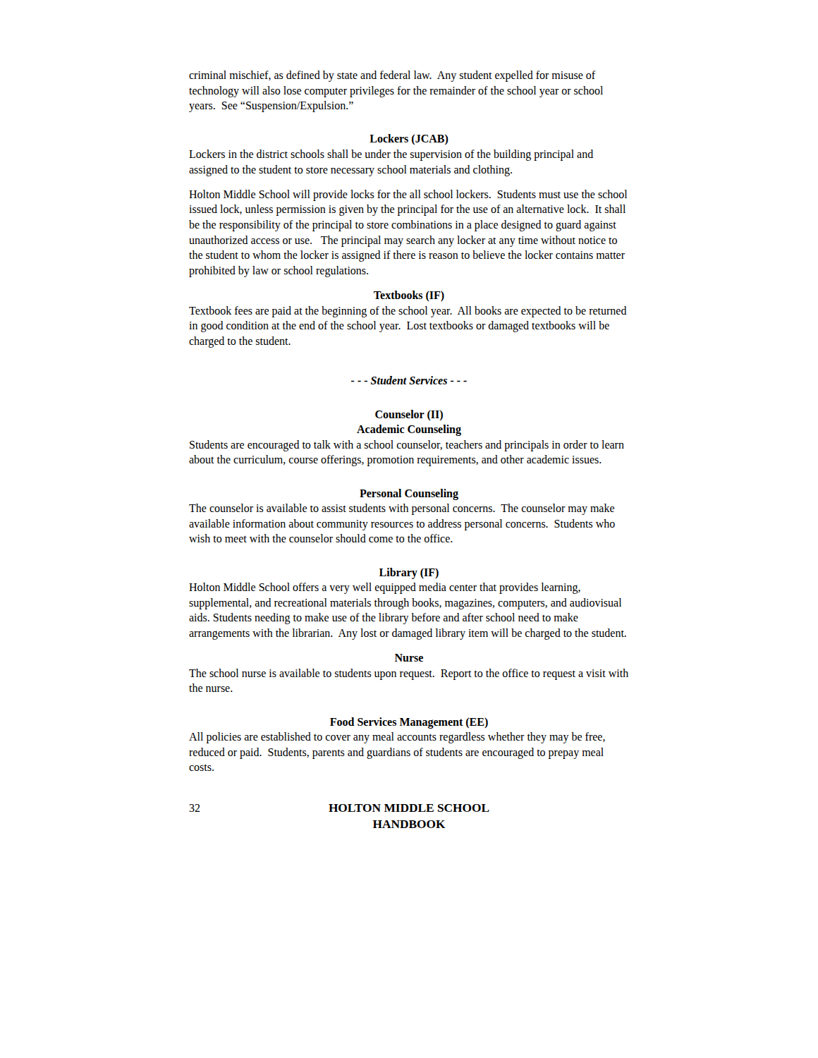criminal mischief, as defined by state and federal law. Any student expelled for misuse of technology will also lose computer privileges for the remainder of the school year or school years. See “Suspension/Expulsion.”
Lockers (JCAB)
Lockers in the district schools shall be under the supervision of the building principal and assigned to the student to store necessary school materials and clothing.
Holton Middle School will provide locks for the all school lockers. Students must use the school issued lock, unless permission is given by the principal for the use of an alternative lock. It shall be the responsibility of the principal to store combinations in a place designed to guard against unauthorized access or use. The principal may search any locker at any time without notice to the student to whom the locker is assigned if there is reason to believe the locker contains matter prohibited by law or school regulations.
Textbooks (IF)
Textbook fees are paid at the beginning of the school year. All books are expected to be returned in good condition at the end of the school year. Lost textbooks or damaged textbooks will be charged to the student.
- - - Student Services - - -
Counselor (II)
Academic Counseling
Students are encouraged to talk with a school counselor, teachers and principals in order to learn about the curriculum, course offerings, promotion requirements, and other academic issues.
Personal Counseling
The counselor is available to assist students with personal concerns. The counselor may make available information about community resources to address personal concerns. Students who wish to meet with the counselor should come to the office.
Library (IF)
Holton Middle School offers a very well equipped media center that provides learning, supplemental, and recreational materials through books, magazines, computers, and audiovisual aids. Students needing to make use of the library before and after school need to make arrangements with the librarian. Any lost or damaged library item will be charged to the student.
Nurse
The school nurse is available to students upon request. Report to the office to request a visit with the nurse.
Food Services Management (EE)
All policies are established to cover any meal accounts regardless whether they may be free, reduced or paid. Students, parents and guardians of students are encouraged to prepay meal costs.
32
HOLTON MIDDLE SCHOOL HANDBOOK